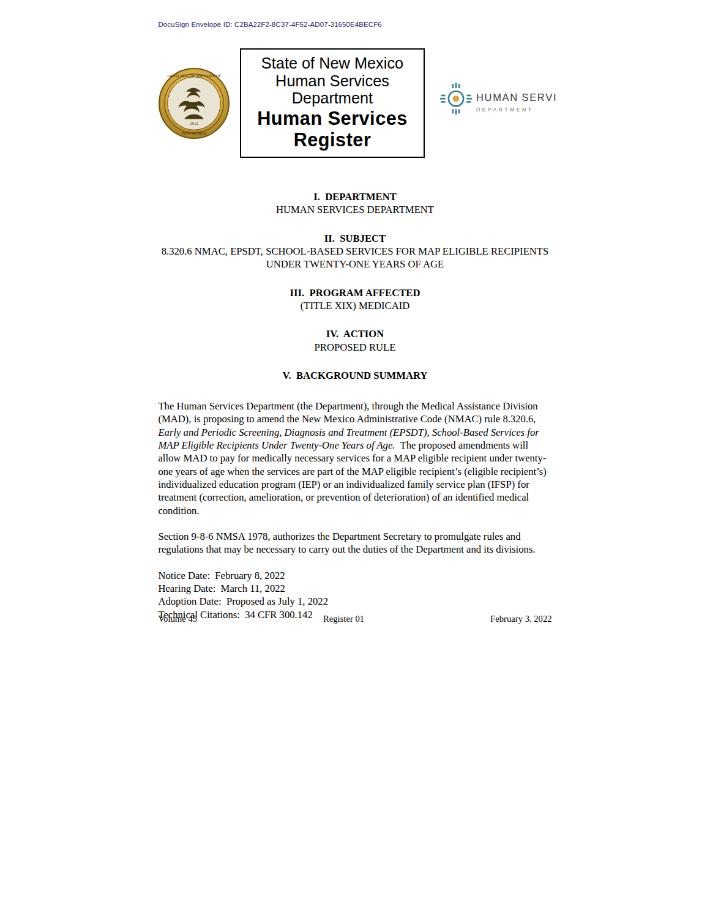DocuSign Envelope ID: C2BA22F2-8C37-4F52-AD07-31650E4BECF6
1912 GREAT SEAL OF THE STATE OF NEW MEXICO
State of New Mexico
Human Services Department
Human Services Register
HUMAN SERVICES DEPARTMENT
I. DEPARTMENT
HUMAN SERVICES DEPARTMENT
II. SUBJECT
8.320.6 NMAC, EPSDT, SCHOOL-BASED SERVICES FOR MAP ELIGIBLE RECIPIENTS
UNDER TWENTY-ONE YEARS OF AGE
III. PROGRAM AFFECTED
(TITLE XIX) MEDICAID
IV. ACTION
PROPOSED RULE
V. BACKGROUND SUMMARY
The Human Services Department (the Department), through the Medical Assistance Division (MAD), is proposing to amend the New Mexico Administrative Code (NMAC) rule 8.320.6, Early and Periodic Screening, Diagnosis and Treatment (EPSDT), School-Based Services for MAP Eligible Recipients Under Twenty-One Years of Age. The proposed amendments will allow MAD to pay for medically necessary services for a MAP eligible recipient under twenty-one years of age when the services are part of the MAP eligible recipient’s (eligible recipient’s) individualized education program (IEP) or an individualized family service plan (IFSP) for treatment (correction, amelioration, or prevention of deterioration) of an identified medical condition.
Section 9-8-6 NMSA 1978, authorizes the Department Secretary to promulgate rules and regulations that may be necessary to carry out the duties of the Department and its divisions.
Notice Date: February 8, 2022
Hearing Date: March 11, 2022
Adoption Date: Proposed as July 1, 2022
Technical Citations: 34 CFR 300.142
Volume 45 Register 01 February 3, 2022